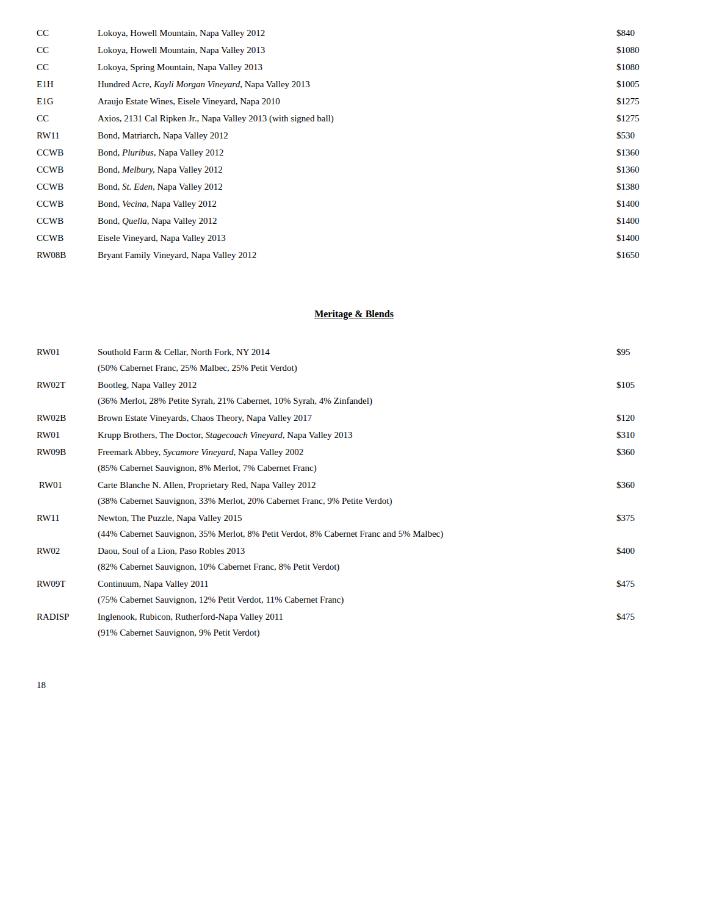| CC | Lokoya, Howell Mountain, Napa Valley 2012 | $840 |
| CC | Lokoya, Howell Mountain, Napa Valley 2013 | $1080 |
| CC | Lokoya, Spring Mountain, Napa Valley 2013 | $1080 |
| E1H | Hundred Acre, Kayli Morgan Vineyard , Napa Valley 2013 | $1005 |
| E1G | Araujo Estate Wines, Eisele Vineyard, Napa 2010 | $1275 |
| CC | Axios, 2131 Cal Ripken Jr., Napa Valley 2013 (with signed ball) | $1275 |
| RW11 | Bond, Matriarch, Napa Valley 2012 | $530 |
| CCWB | Bond , Pluribus , Napa Valley 2012 | $1360 |
| CCWB | Bond, Melbury, Napa Valley 2012 | $1360 |
| CCWB | Bond, St. Eden , Napa Valley 2012 | $1380 |
| CCWB | Bond , Vecina , Napa Valley 2012 | $1400 |
| CCWB | Bond, Quella, Napa Valley 2012 | $1400 |
| CCWB | Eisele Vineyard, Napa Valley 2013 | $1400 |
| RW08B | Bryant Family Vineyard, Napa Valley 2012 | $1650 |
Meritage & Blends
| RW01 | Southold Farm & Cellar, North Fork, NY 2014 | $95 |
| | (50% Cabernet Franc, 25% Malbec, 25% Petit Verdot) | |
| RW02T | Bootleg, Napa Valley 2012 | $105 |
| | (36% Merlot, 28% Petite Syrah, 21% Cabernet, 10% Syrah, 4% Zinfandel) | |
| RW02B | Brown Estate Vineyards, Chaos Theory, Napa Valley 2017 | $120 |
| RW01 | Krupp Brothers, The Doctor, Stagecoach Vineyard , Napa Valley 2013 | $310 |
| RW09B | Freemark Abbey, Sycamore Vineyard , Napa Valley 2002 | $360 |
| | (85% Cabernet Sauvignon, 8% Merlot, 7% Cabernet Franc) | |
| RW01 | Carte Blanche N. Allen, Proprietary Red, Napa Valley 2012 | $360 |
| | (38% Cabernet Sauvignon, 33% Merlot, 20% Cabernet Franc, 9% Petite Verdot) | |
| RW11 | Newton, The Puzzle, Napa Valley 2015 | $375 |
| | (44% Cabernet Sauvignon, 35% Merlot, 8% Petit Verdot, 8% Cabernet Franc and 5% Malbec) |
| RW02 | Daou, Soul of a Lion, Paso Robles 2013 | $400 |
| | (82% Cabernet Sauvignon, 10% Cabernet Franc, 8% Petit Verdot) | |
| RW09T | Continuum, Napa Valley 2011 | $475 |
| | (75% Cabernet Sauvignon, 12% Petit Verdot, 11% Cabernet Franc) | |
| RADISP | Inglenook, Rubicon, Rutherford-Napa Valley 2011 | $475 |
| | (91% Cabernet Sauvignon, 9% Petit Verdot) | |
18